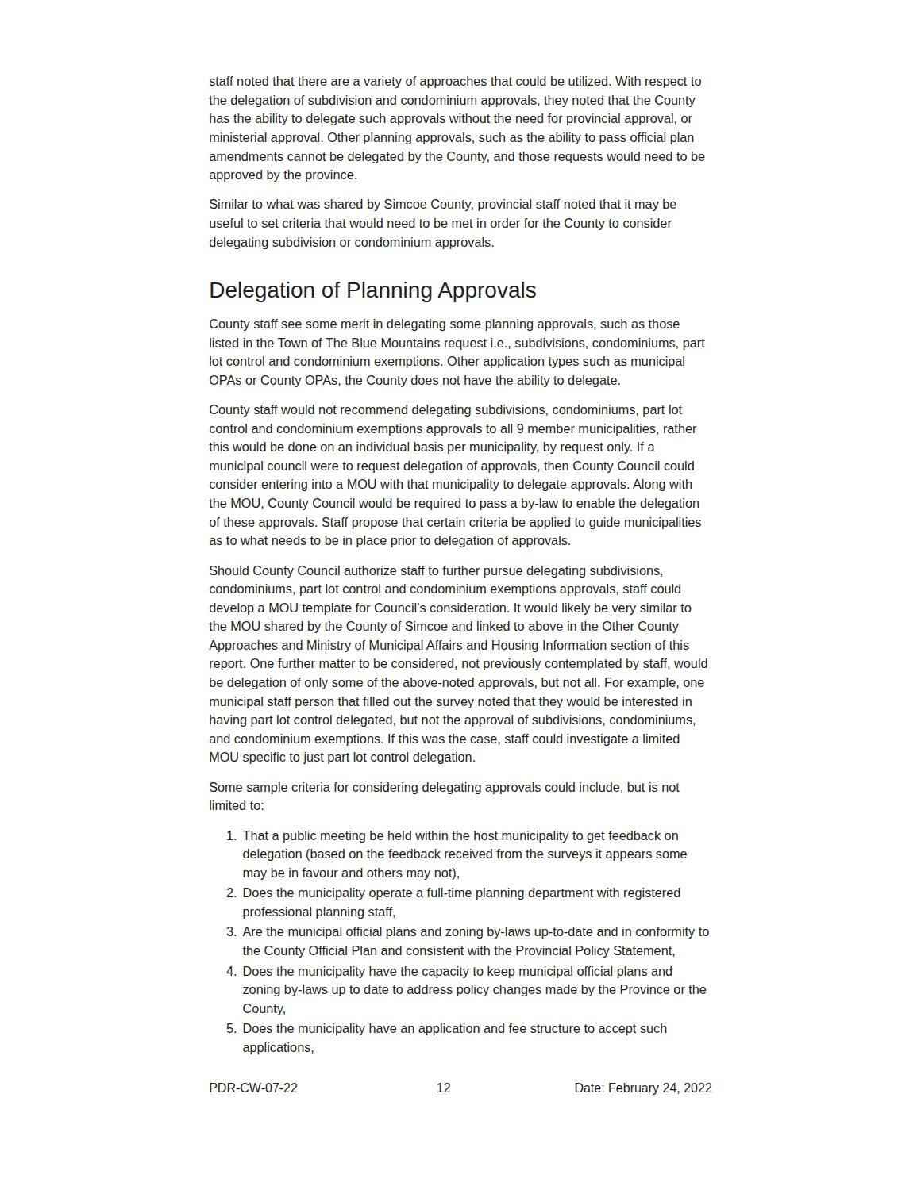staff noted that there are a variety of approaches that could be utilized. With respect to the delegation of subdivision and condominium approvals, they noted that the County has the ability to delegate such approvals without the need for provincial approval, or ministerial approval. Other planning approvals, such as the ability to pass official plan amendments cannot be delegated by the County, and those requests would need to be approved by the province.
Similar to what was shared by Simcoe County, provincial staff noted that it may be useful to set criteria that would need to be met in order for the County to consider delegating subdivision or condominium approvals.
Delegation of Planning Approvals
County staff see some merit in delegating some planning approvals, such as those listed in the Town of The Blue Mountains request i.e., subdivisions, condominiums, part lot control and condominium exemptions. Other application types such as municipal OPAs or County OPAs, the County does not have the ability to delegate.
County staff would not recommend delegating subdivisions, condominiums, part lot control and condominium exemptions approvals to all 9 member municipalities, rather this would be done on an individual basis per municipality, by request only. If a municipal council were to request delegation of approvals, then County Council could consider entering into a MOU with that municipality to delegate approvals. Along with the MOU, County Council would be required to pass a by-law to enable the delegation of these approvals. Staff propose that certain criteria be applied to guide municipalities as to what needs to be in place prior to delegation of approvals.
Should County Council authorize staff to further pursue delegating subdivisions, condominiums, part lot control and condominium exemptions approvals, staff could develop a MOU template for Council’s consideration. It would likely be very similar to the MOU shared by the County of Simcoe and linked to above in the Other County Approaches and Ministry of Municipal Affairs and Housing Information section of this report. One further matter to be considered, not previously contemplated by staff, would be delegation of only some of the above-noted approvals, but not all. For example, one municipal staff person that filled out the survey noted that they would be interested in having part lot control delegated, but not the approval of subdivisions, condominiums, and condominium exemptions. If this was the case, staff could investigate a limited MOU specific to just part lot control delegation.
Some sample criteria for considering delegating approvals could include, but is not limited to:
That a public meeting be held within the host municipality to get feedback on delegation (based on the feedback received from the surveys it appears some may be in favour and others may not),
Does the municipality operate a full-time planning department with registered professional planning staff,
Are the municipal official plans and zoning by-laws up-to-date and in conformity to the County Official Plan and consistent with the Provincial Policy Statement,
Does the municipality have the capacity to keep municipal official plans and zoning by-laws up to date to address policy changes made by the Province or the County,
Does the municipality have an application and fee structure to accept such applications,
PDR-CW-07-22
12
Date: February 24, 2022